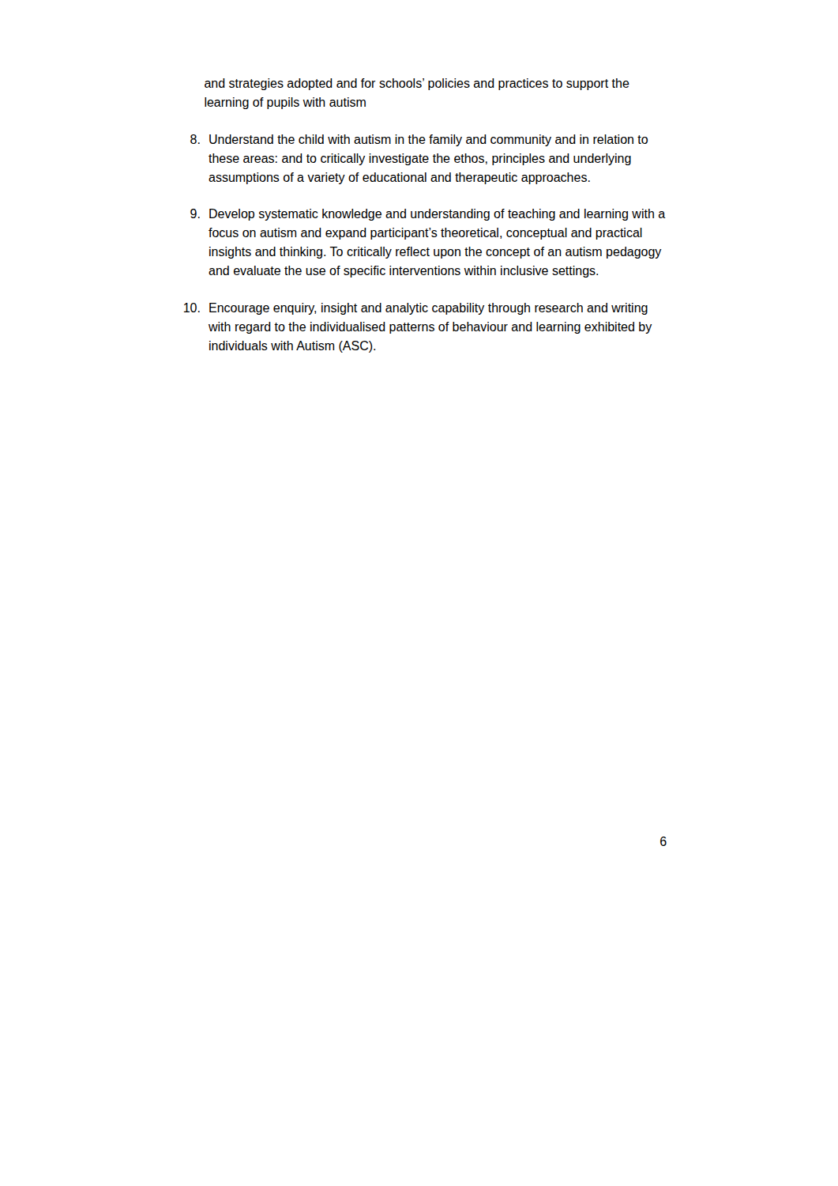and strategies adopted and for schools’ policies and practices to support the learning of pupils with autism
Understand the child with autism in the family and community and in relation to these areas: and to critically investigate the ethos, principles and underlying assumptions of a variety of educational and therapeutic approaches.
Develop systematic knowledge and understanding of teaching and learning with a focus on autism and expand participant’s theoretical, conceptual and practical insights and thinking. To critically reflect upon the concept of an autism pedagogy and evaluate the use of specific interventions within inclusive settings.
Encourage enquiry, insight and analytic capability through research and writing with regard to the individualised patterns of behaviour and learning exhibited by individuals with Autism (ASC).
6